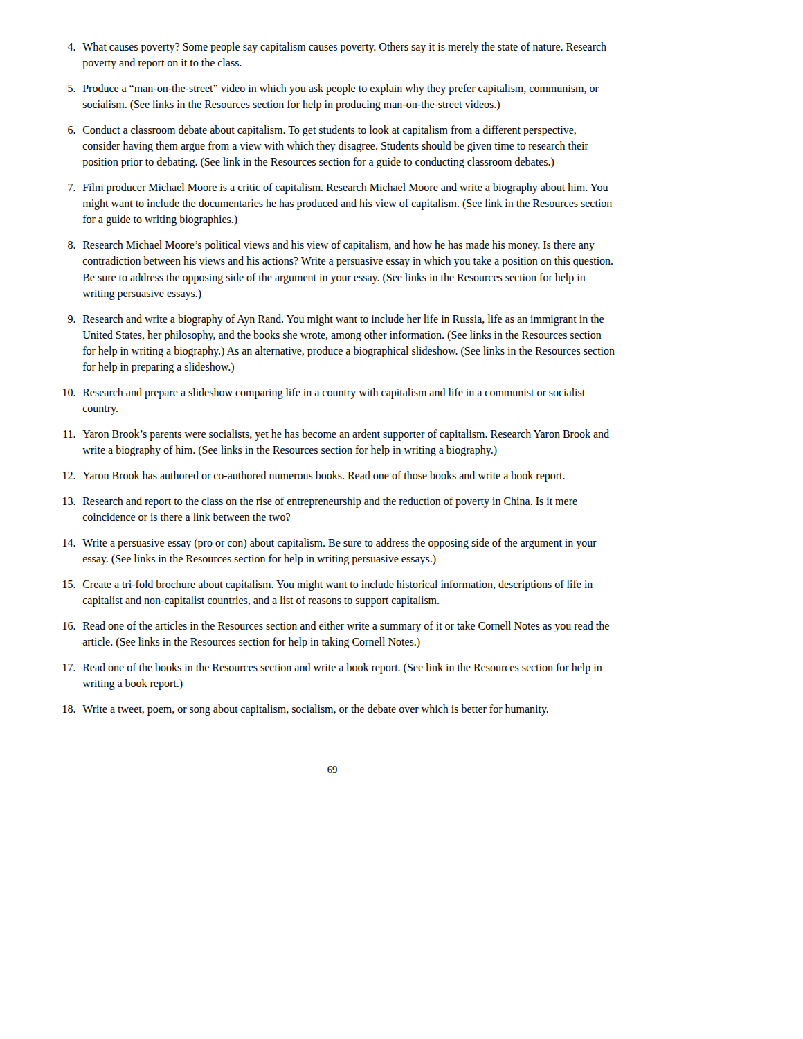What causes poverty? Some people say capitalism causes poverty. Others say it is merely the state of nature. Research poverty and report on it to the class.
Produce a “man-on-the-street” video in which you ask people to explain why they prefer capitalism, communism, or socialism. (See links in the Resources section for help in producing man-on-the-street videos.)
Conduct a classroom debate about capitalism. To get students to look at capitalism from a different perspective, consider having them argue from a view with which they disagree. Students should be given time to research their position prior to debating. (See link in the Resources section for a guide to conducting classroom debates.)
Film producer Michael Moore is a critic of capitalism. Research Michael Moore and write a biography about him. You might want to include the documentaries he has produced and his view of capitalism. (See link in the Resources section for a guide to writing biographies.)
Research Michael Moore’s political views and his view of capitalism, and how he has made his money. Is there any contradiction between his views and his actions? Write a persuasive essay in which you take a position on this question. Be sure to address the opposing side of the argument in your essay. (See links in the Resources section for help in writing persuasive essays.)
Research and write a biography of Ayn Rand. You might want to include her life in Russia, life as an immigrant in the United States, her philosophy, and the books she wrote, among other information. (See links in the Resources section for help in writing a biography.) As an alternative, produce a biographical slideshow. (See links in the Resources section for help in preparing a slideshow.)
Research and prepare a slideshow comparing life in a country with capitalism and life in a communist or socialist country.
Yaron Brook’s parents were socialists, yet he has become an ardent supporter of capitalism. Research Yaron Brook and write a biography of him. (See links in the Resources section for help in writing a biography.)
Yaron Brook has authored or co-authored numerous books. Read one of those books and write a book report.
Research and report to the class on the rise of entrepreneurship and the reduction of poverty in China. Is it mere coincidence or is there a link between the two?
Write a persuasive essay (pro or con) about capitalism. Be sure to address the opposing side of the argument in your essay. (See links in the Resources section for help in writing persuasive essays.)
Create a tri-fold brochure about capitalism. You might want to include historical information, descriptions of life in capitalist and non-capitalist countries, and a list of reasons to support capitalism.
Read one of the articles in the Resources section and either write a summary of it or take Cornell Notes as you read the article. (See links in the Resources section for help in taking Cornell Notes.)
Read one of the books in the Resources section and write a book report. (See link in the Resources section for help in writing a book report.)
Write a tweet, poem, or song about capitalism, socialism, or the debate over which is better for humanity.
69